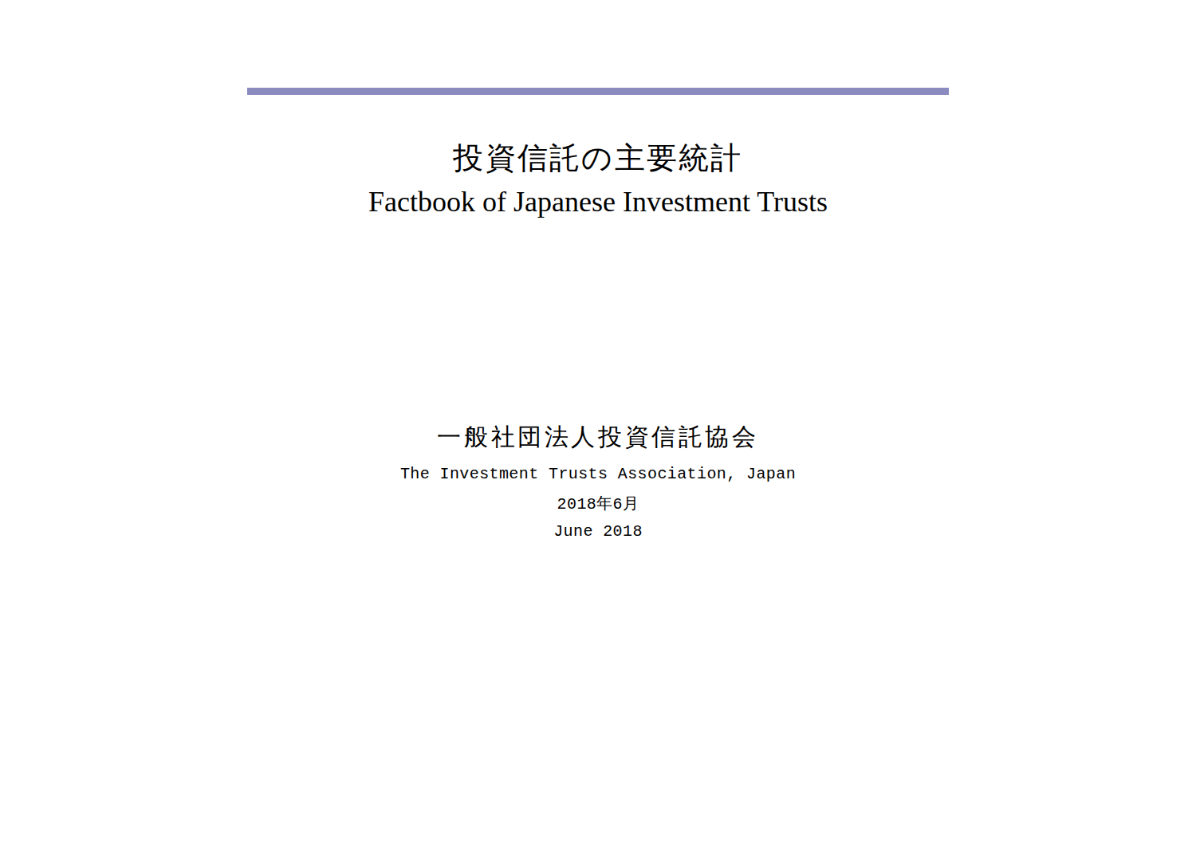投資信託の主要統計
Factbook of Japanese Investment Trusts
一般社団法人投資信託協会
The Investment Trusts Association, Japan
2018年6月
June 2018